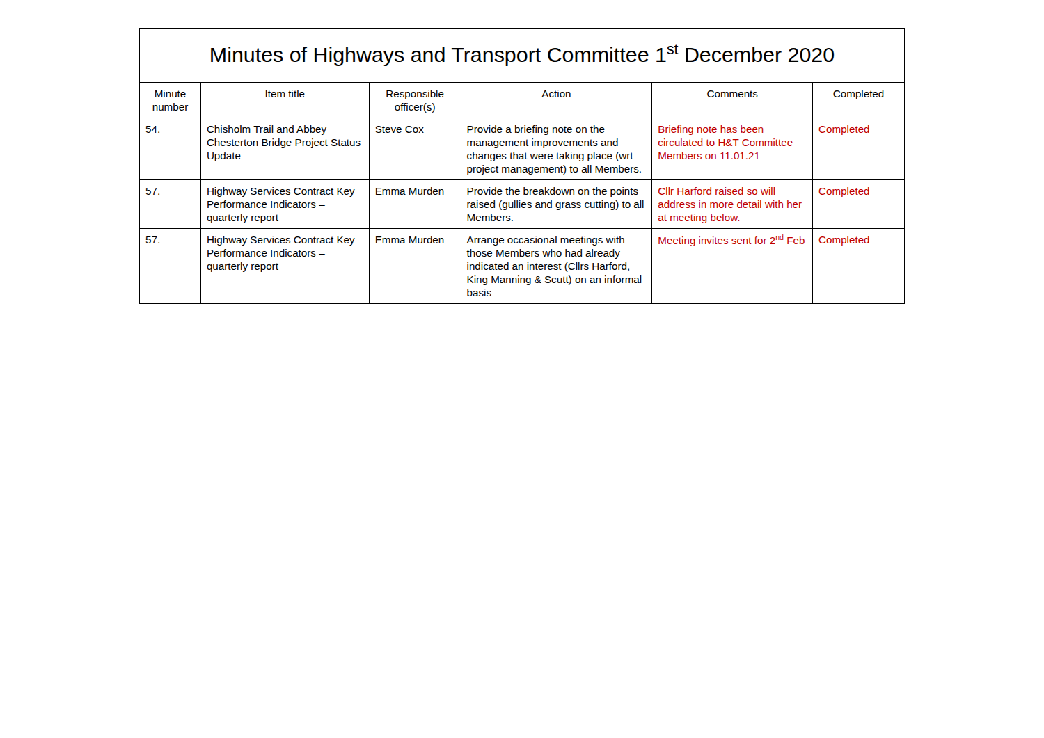Minutes of Highways and Transport Committee 1 st December 2020
| Minute number | Item title | Responsible officer(s) | Action | Comments | Completed |
| --- | --- | --- | --- | --- | --- |
| 54. | Chisholm Trail and Abbey Chesterton Bridge Project Status Update | Steve Cox | Provide a briefing note on the management improvements and changes that were taking place (wrt project management) to all Members. | Briefing note has been circulated to H&T Committee Members on 11.01.21 | Completed |
| 57. | Highway Services Contract Key Performance Indicators – quarterly report | Emma Murden | Provide the breakdown on the points raised (gullies and grass cutting) to all Members. | Cllr Harford raised so will address in more detail with her at meeting below. | Completed |
| 57. | Highway Services Contract Key Performance Indicators – quarterly report | Emma Murden | Arrange occasional meetings with those Members who had already indicated an interest (Cllrs Harford, King Manning & Scutt) on an informal basis | Meeting invites sent for 2 nd Feb | Completed |